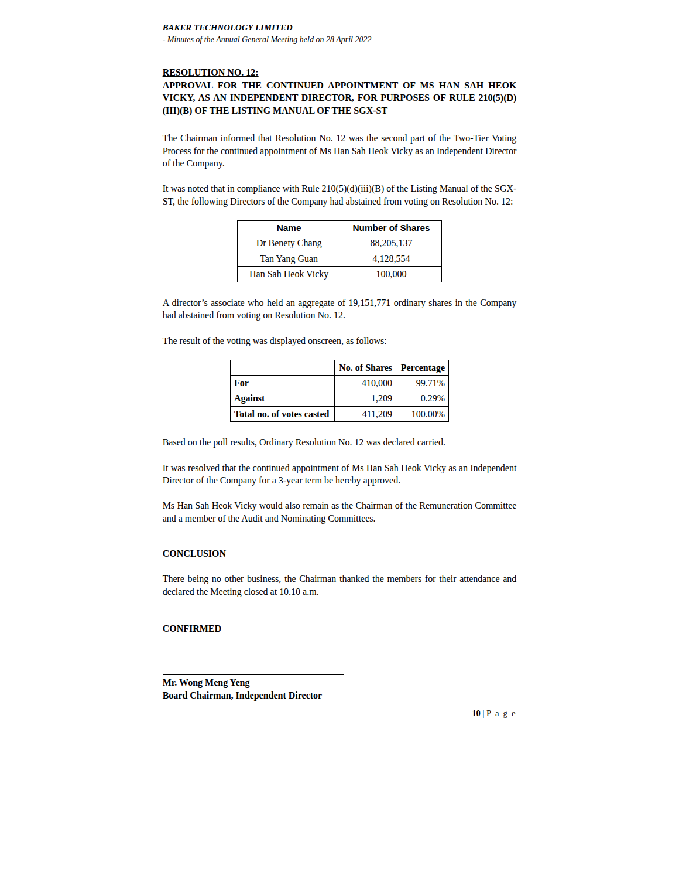BAKER TECHNOLOGY LIMITED
- Minutes of the Annual General Meeting held on 28 April 2022
RESOLUTION NO. 12:
APPROVAL FOR THE CONTINUED APPOINTMENT OF MS HAN SAH HEOK VICKY, AS AN INDEPENDENT DIRECTOR, FOR PURPOSES OF RULE 210(5)(D)(III)(B) OF THE LISTING MANUAL OF THE SGX-ST
The Chairman informed that Resolution No. 12 was the second part of the Two-Tier Voting Process for the continued appointment of Ms Han Sah Heok Vicky as an Independent Director of the Company.
It was noted that in compliance with Rule 210(5)(d)(iii)(B) of the Listing Manual of the SGX-ST, the following Directors of the Company had abstained from voting on Resolution No. 12:
| Name | Number of Shares |
| --- | --- |
| Dr Benety Chang | 88,205,137 |
| Tan Yang Guan | 4,128,554 |
| Han Sah Heok Vicky | 100,000 |
A director’s associate who held an aggregate of 19,151,771 ordinary shares in the Company had abstained from voting on Resolution No. 12.
The result of the voting was displayed onscreen, as follows:
| | No. of Shares | Percentage |
| --- | --- | --- |
| For | 410,000 | 99.71% |
| Against | 1,209 | 0.29% |
| Total no. of votes casted | 411,209 | 100.00% |
Based on the poll results, Ordinary Resolution No. 12 was declared carried.
It was resolved that the continued appointment of Ms Han Sah Heok Vicky as an Independent Director of the Company for a 3-year term be hereby approved.
Ms Han Sah Heok Vicky would also remain as the Chairman of the Remuneration Committee and a member of the Audit and Nominating Committees.
CONCLUSION
There being no other business, the Chairman thanked the members for their attendance and declared the Meeting closed at 10.10 a.m.
CONFIRMED
Mr. Wong Meng Yeng
Board Chairman, Independent Director
10 | P a g e